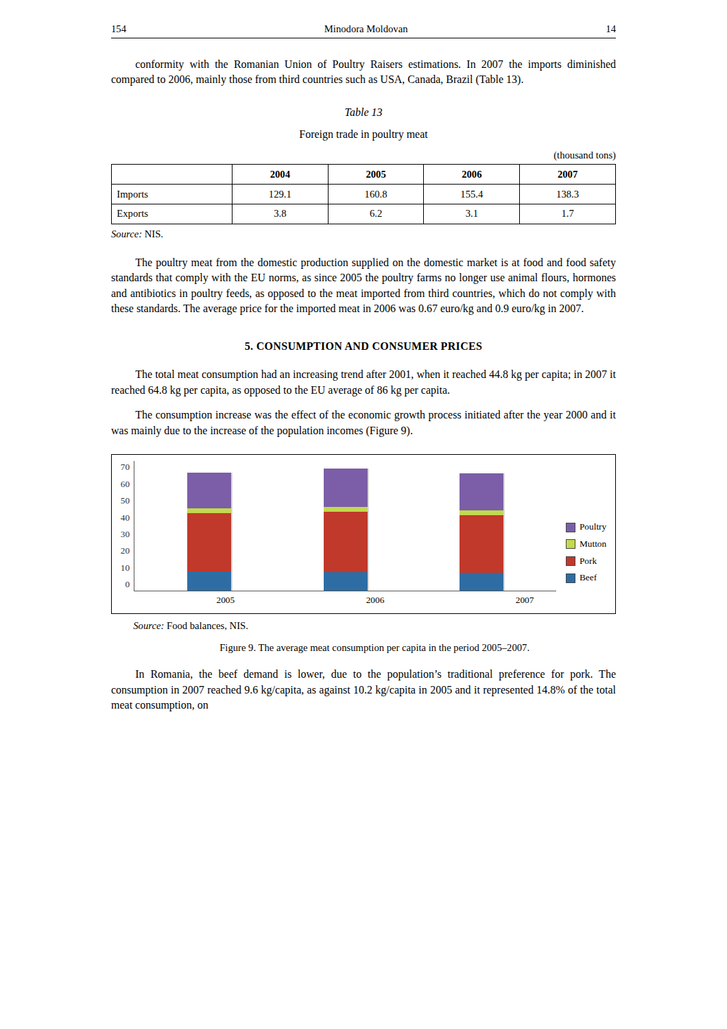154 Minodora Moldovan 14
conformity with the Romanian Union of Poultry Raisers estimations. In 2007 the imports diminished compared to 2006, mainly those from third countries such as USA, Canada, Brazil (Table 13).
Table 13
Foreign trade in poultry meat
(thousand tons)
| | 2004 | 2005 | 2006 | 2007 |
| --- | --- | --- | --- | --- |
| Imports | 129.1 | 160.8 | 155.4 | 138.3 |
| Exports | 3.8 | 6.2 | 3.1 | 1.7 |
Source: NIS.
The poultry meat from the domestic production supplied on the domestic market is at food and food safety standards that comply with the EU norms, as since 2005 the poultry farms no longer use animal flours, hormones and antibiotics in poultry feeds, as opposed to the meat imported from third countries, which do not comply with these standards. The average price for the imported meat in 2006 was 0.67 euro/kg and 0.9 euro/kg in 2007.
5. CONSUMPTION AND CONSUMER PRICES
The total meat consumption had an increasing trend after 2001, when it reached 44.8 kg per capita; in 2007 it reached 64.8 kg per capita, as opposed to the EU average of 86 kg per capita.
The consumption increase was the effect of the economic growth process initiated after the year 2000 and it was mainly due to the increase of the population incomes (Figure 9).
70 60 50 40 30 20 10 0
Poultry
Mutton
Pork
Beef
2005 2006 2007
Source: Food balances, NIS.
Figure 9. The average meat consumption per capita in the period 2005–2007.
In Romania, the beef demand is lower, due to the population’s traditional preference for pork. The consumption in 2007 reached 9.6 kg/capita, as against 10.2 kg/capita in 2005 and it represented 14.8% of the total meat consumption, on